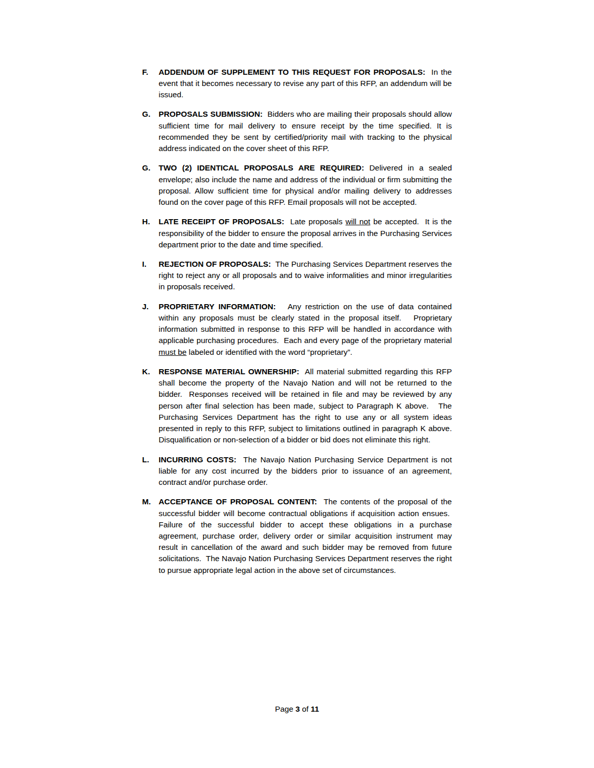F. ADDENDUM OF SUPPLEMENT TO THIS REQUEST FOR PROPOSALS: In the event that it becomes necessary to revise any part of this RFP, an addendum will be issued.
G. PROPOSALS SUBMISSION: Bidders who are mailing their proposals should allow sufficient time for mail delivery to ensure receipt by the time specified. It is recommended they be sent by certified/priority mail with tracking to the physical address indicated on the cover sheet of this RFP.
G. TWO (2) IDENTICAL PROPOSALS ARE REQUIRED: Delivered in a sealed envelope; also include the name and address of the individual or firm submitting the proposal. Allow sufficient time for physical and/or mailing delivery to addresses found on the cover page of this RFP. Email proposals will not be accepted.
H. LATE RECEIPT OF PROPOSALS: Late proposals will not be accepted. It is the responsibility of the bidder to ensure the proposal arrives in the Purchasing Services department prior to the date and time specified.
I. REJECTION OF PROPOSALS: The Purchasing Services Department reserves the right to reject any or all proposals and to waive informalities and minor irregularities in proposals received.
J. PROPRIETARY INFORMATION: Any restriction on the use of data contained within any proposals must be clearly stated in the proposal itself. Proprietary information submitted in response to this RFP will be handled in accordance with applicable purchasing procedures. Each and every page of the proprietary material must be labeled or identified with the word “proprietary”.
K. RESPONSE MATERIAL OWNERSHIP: All material submitted regarding this RFP shall become the property of the Navajo Nation and will not be returned to the bidder. Responses received will be retained in file and may be reviewed by any person after final selection has been made, subject to Paragraph K above. The Purchasing Services Department has the right to use any or all system ideas presented in reply to this RFP, subject to limitations outlined in paragraph K above. Disqualification or non-selection of a bidder or bid does not eliminate this right.
L. INCURRING COSTS: The Navajo Nation Purchasing Service Department is not liable for any cost incurred by the bidders prior to issuance of an agreement, contract and/or purchase order.
M. ACCEPTANCE OF PROPOSAL CONTENT: The contents of the proposal of the successful bidder will become contractual obligations if acquisition action ensues. Failure of the successful bidder to accept these obligations in a purchase agreement, purchase order, delivery order or similar acquisition instrument may result in cancellation of the award and such bidder may be removed from future solicitations. The Navajo Nation Purchasing Services Department reserves the right to pursue appropriate legal action in the above set of circumstances.
Page 3 of 11